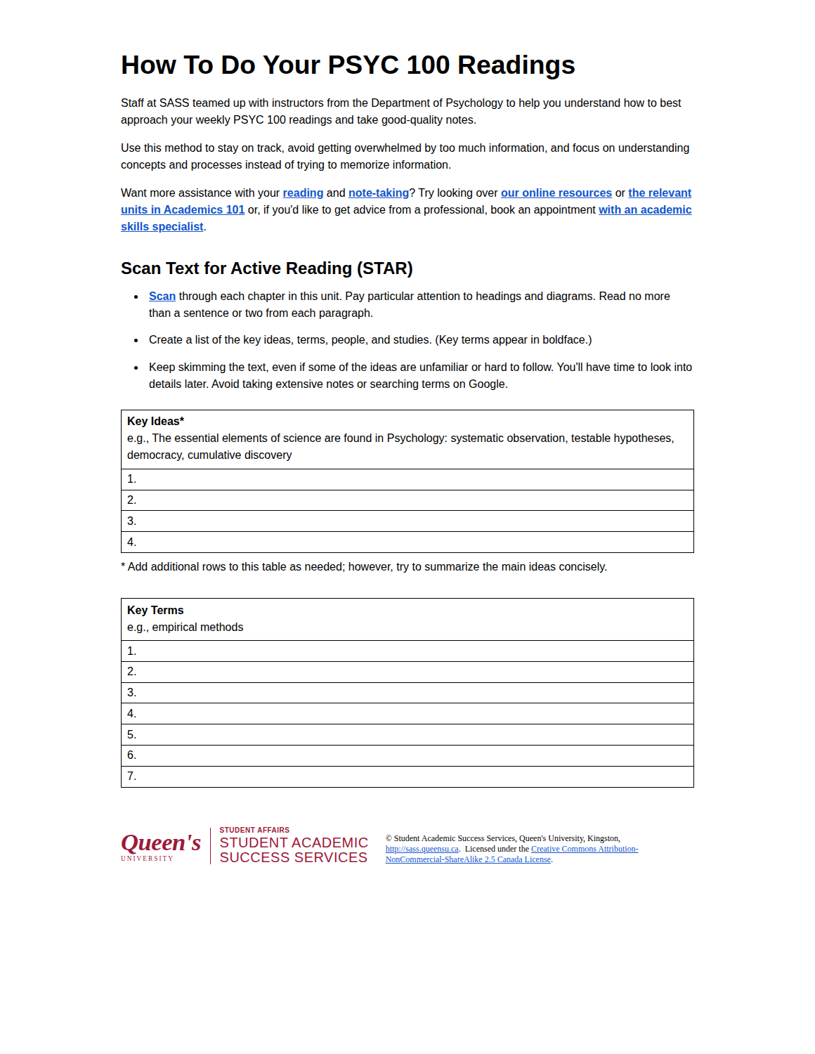How To Do Your PSYC 100 Readings
Staff at SASS teamed up with instructors from the Department of Psychology to help you understand how to best approach your weekly PSYC 100 readings and take good-quality notes.
Use this method to stay on track, avoid getting overwhelmed by too much information, and focus on understanding concepts and processes instead of trying to memorize information.
Want more assistance with your reading and note-taking? Try looking over our online resources or the relevant units in Academics 101 or, if you'd like to get advice from a professional, book an appointment with an academic skills specialist.
Scan Text for Active Reading (STAR)
Scan through each chapter in this unit. Pay particular attention to headings and diagrams. Read no more than a sentence or two from each paragraph.
Create a list of the key ideas, terms, people, and studies. (Key terms appear in boldface.)
Keep skimming the text, even if some of the ideas are unfamiliar or hard to follow. You'll have time to look into details later. Avoid taking extensive notes or searching terms on Google.
| Key Ideas* e.g., The essential elements of science are found in Psychology: systematic observation, testable hypotheses, democracy, cumulative discovery |
| 1. |
| 2. |
| 3. |
| 4. |
* Add additional rows to this table as needed; however, try to summarize the main ideas concisely.
| Key Terms e.g., empirical methods |
| 1. |
| 2. |
| 3. |
| 4. |
| 5. |
| 6. |
| 7. |
Queen's
UNIVERSITY
STUDENT AFFAIRS
STUDENT ACADEMIC
SUCCESS SERVICES
© Student Academic Success Services, Queen's University, Kingston, http://sass.queensu.ca. Licensed under the Creative Commons Attribution-NonCommercial-ShareAlike 2.5 Canada License.